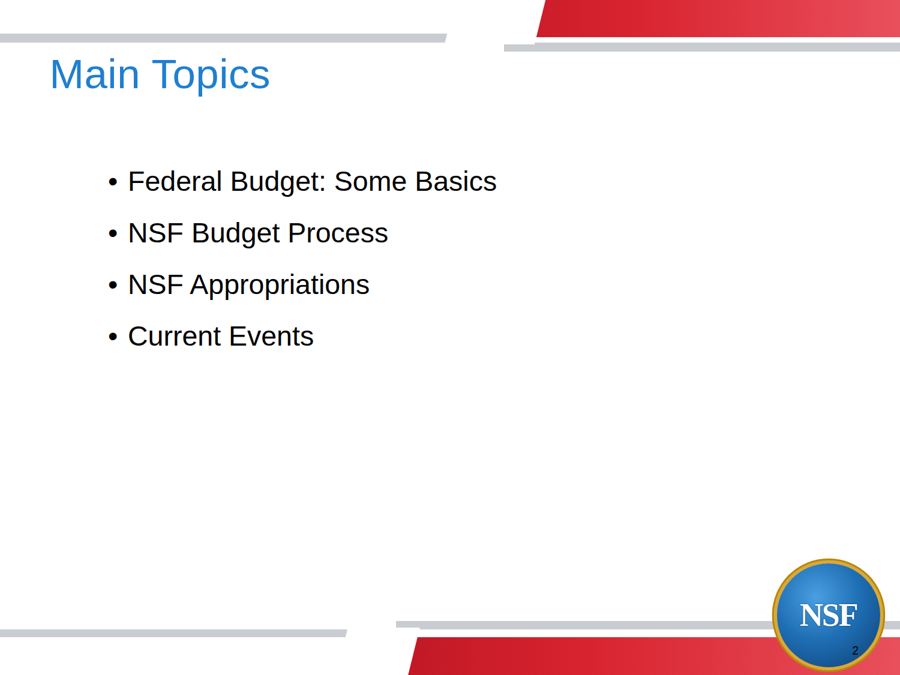Main Topics
Federal Budget: Some Basics
NSF Budget Process
NSF Appropriations
Current Events
2